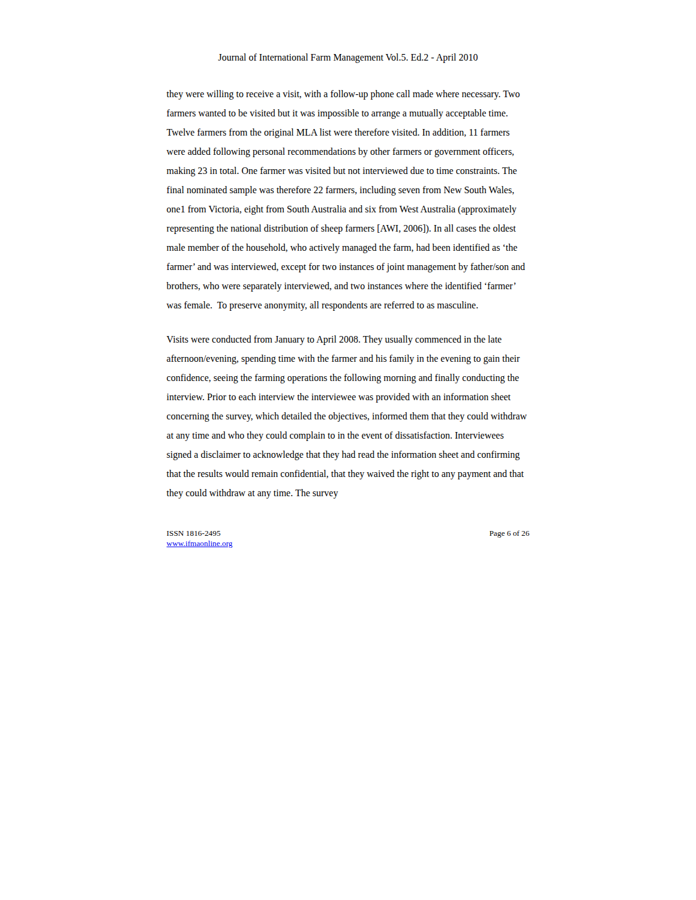Journal of International Farm Management Vol.5. Ed.2 - April 2010
they were willing to receive a visit, with a follow-up phone call made where necessary. Two farmers wanted to be visited but it was impossible to arrange a mutually acceptable time. Twelve farmers from the original MLA list were therefore visited. In addition, 11 farmers were added following personal recommendations by other farmers or government officers, making 23 in total. One farmer was visited but not interviewed due to time constraints. The final nominated sample was therefore 22 farmers, including seven from New South Wales, one1 from Victoria, eight from South Australia and six from West Australia (approximately representing the national distribution of sheep farmers [AWI, 2006]). In all cases the oldest male member of the household, who actively managed the farm, had been identified as ‘the farmer’ and was interviewed, except for two instances of joint management by father/son and brothers, who were separately interviewed, and two instances where the identified ‘farmer’ was female. To preserve anonymity, all respondents are referred to as masculine.
Visits were conducted from January to April 2008. They usually commenced in the late afternoon/evening, spending time with the farmer and his family in the evening to gain their confidence, seeing the farming operations the following morning and finally conducting the interview. Prior to each interview the interviewee was provided with an information sheet concerning the survey, which detailed the objectives, informed them that they could withdraw at any time and who they could complain to in the event of dissatisfaction. Interviewees signed a disclaimer to acknowledge that they had read the information sheet and confirming that the results would remain confidential, that they waived the right to any payment and that they could withdraw at any time. The survey
ISSN 1816-2495
www.ifmaonline.org
Page 6 of 26